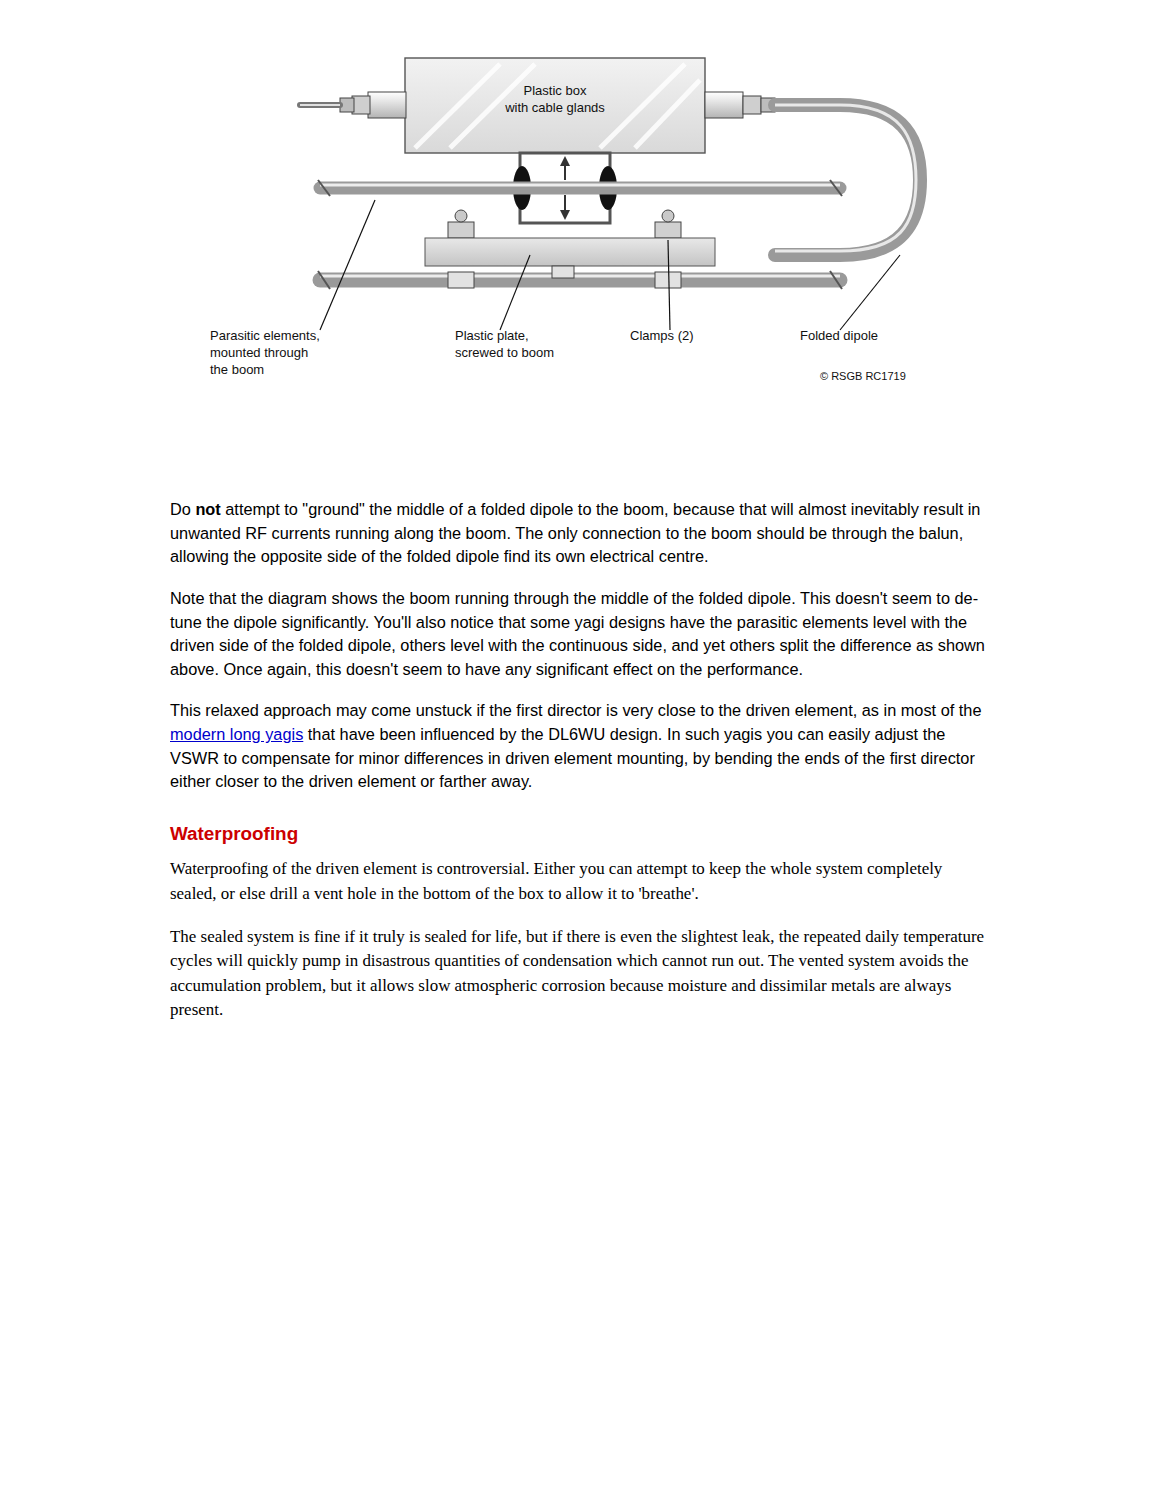Plastic box with cable glands Parasitic elements, mounted through the boom Plastic plate, screwed to boom Clamps (2) Folded dipole © RSGB RC1719
Do not attempt to "ground" the middle of a folded dipole to the boom, because that will almost inevitably result in unwanted RF currents running along the boom. The only connection to the boom should be through the balun, allowing the opposite side of the folded dipole find its own electrical centre.
Note that the diagram shows the boom running through the middle of the folded dipole. This doesn't seem to de-tune the dipole significantly. You'll also notice that some yagi designs have the parasitic elements level with the driven side of the folded dipole, others level with the continuous side, and yet others split the difference as shown above. Once again, this doesn't seem to have any significant effect on the performance.
This relaxed approach may come unstuck if the first director is very close to the driven element, as in most of the modern long yagis that have been influenced by the DL6WU design. In such yagis you can easily adjust the VSWR to compensate for minor differences in driven element mounting, by bending the ends of the first director either closer to the driven element or farther away.
Waterproofing
Waterproofing of the driven element is controversial. Either you can attempt to keep the whole system completely sealed, or else drill a vent hole in the bottom of the box to allow it to 'breathe'.
The sealed system is fine if it truly is sealed for life, but if there is even the slightest leak, the repeated daily temperature cycles will quickly pump in disastrous quantities of condensation which cannot run out. The vented system avoids the accumulation problem, but it allows slow atmospheric corrosion because moisture and dissimilar metals are always present.